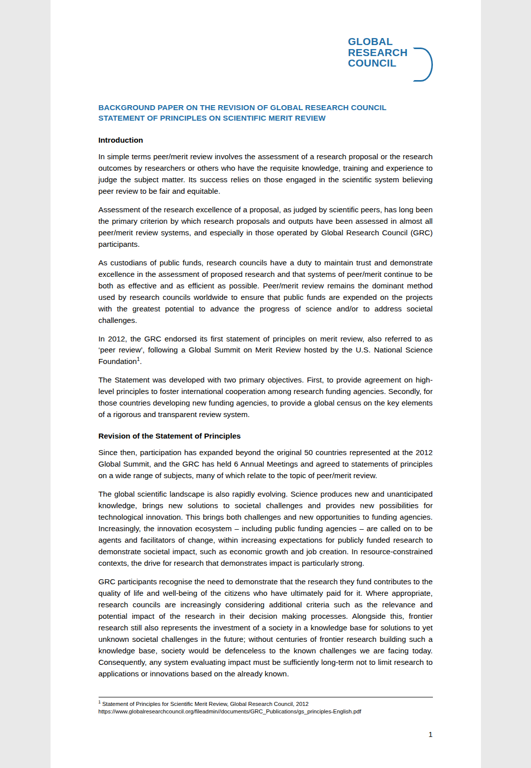GLOBAL RESEARCH COUNCIL
Background paper on the revision of Global Research Council Statement of Principles on Scientific Merit Review
Introduction
In simple terms peer/merit review involves the assessment of a research proposal or the research outcomes by researchers or others who have the requisite knowledge, training and experience to judge the subject matter. Its success relies on those engaged in the scientific system believing peer review to be fair and equitable.
Assessment of the research excellence of a proposal, as judged by scientific peers, has long been the primary criterion by which research proposals and outputs have been assessed in almost all peer/merit review systems, and especially in those operated by Global Research Council (GRC) participants.
As custodians of public funds, research councils have a duty to maintain trust and demonstrate excellence in the assessment of proposed research and that systems of peer/merit continue to be both as effective and as efficient as possible. Peer/merit review remains the dominant method used by research councils worldwide to ensure that public funds are expended on the projects with the greatest potential to advance the progress of science and/or to address societal challenges.
In 2012, the GRC endorsed its first statement of principles on merit review, also referred to as ‘peer review’, following a Global Summit on Merit Review hosted by the U.S. National Science Foundation1.
The Statement was developed with two primary objectives. First, to provide agreement on high-level principles to foster international cooperation among research funding agencies. Secondly, for those countries developing new funding agencies, to provide a global census on the key elements of a rigorous and transparent review system.
Revision of the Statement of Principles
Since then, participation has expanded beyond the original 50 countries represented at the 2012 Global Summit, and the GRC has held 6 Annual Meetings and agreed to statements of principles on a wide range of subjects, many of which relate to the topic of peer/merit review.
The global scientific landscape is also rapidly evolving. Science produces new and unanticipated knowledge, brings new solutions to societal challenges and provides new possibilities for technological innovation. This brings both challenges and new opportunities to funding agencies. Increasingly, the innovation ecosystem – including public funding agencies – are called on to be agents and facilitators of change, within increasing expectations for publicly funded research to demonstrate societal impact, such as economic growth and job creation. In resource-constrained contexts, the drive for research that demonstrates impact is particularly strong.
GRC participants recognise the need to demonstrate that the research they fund contributes to the quality of life and well-being of the citizens who have ultimately paid for it. Where appropriate, research councils are increasingly considering additional criteria such as the relevance and potential impact of the research in their decision making processes. Alongside this, frontier research still also represents the investment of a society in a knowledge base for solutions to yet unknown societal challenges in the future; without centuries of frontier research building such a knowledge base, society would be defenceless to the known challenges we are facing today. Consequently, any system evaluating impact must be sufficiently long-term not to limit research to applications or innovations based on the already known.
1 Statement of Principles for Scientific Merit Review, Global Research Council, 2012
https://www.globalresearchcouncil.org/fileadmin//documents/GRC_Publications/gs_principles-English.pdf
1